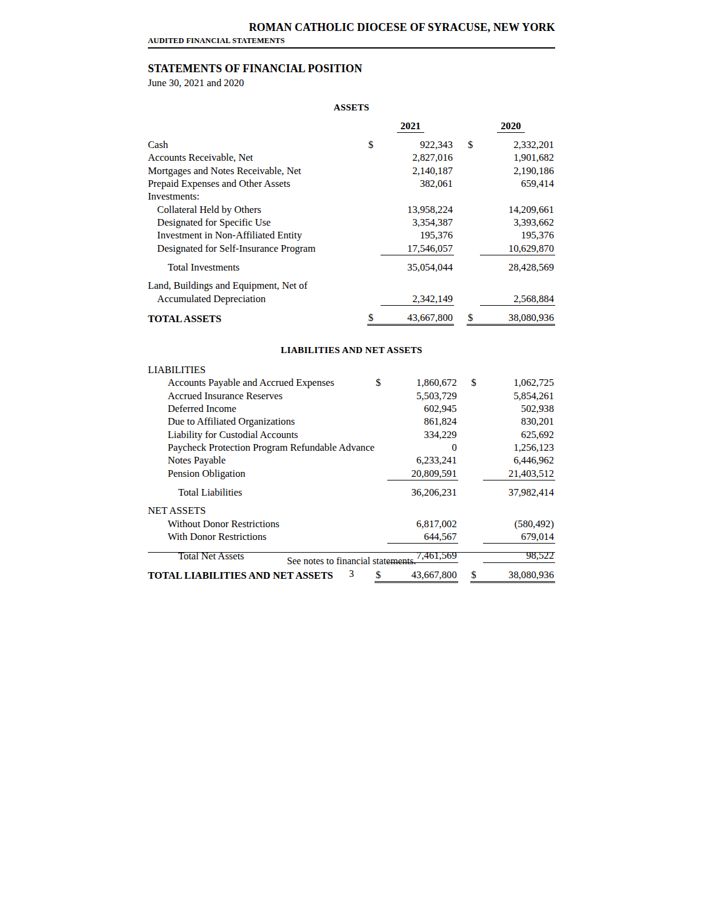ROMAN CATHOLIC DIOCESE OF SYRACUSE, NEW YORK
AUDITED FINANCIAL STATEMENTS
STATEMENTS OF FINANCIAL POSITION
June 30, 2021 and 2020
ASSETS
| | 2021 | | 2020 |
| Cash | $ | 922,343 | | $ | 2,332,201 |
| Accounts Receivable, Net | | 2,827,016 | | | 1,901,682 |
| Mortgages and Notes Receivable, Net | | 2,140,187 | | | 2,190,186 |
| Prepaid Expenses and Other Assets | | 382,061 | | | 659,414 |
| Investments: | | | | | |
| Collateral Held by Others | | 13,958,224 | | | 14,209,661 |
| Designated for Specific Use | | 3,354,387 | | | 3,393,662 |
| Investment in Non-Affiliated Entity | | 195,376 | | | 195,376 |
| Designated for Self-Insurance Program | | 17,546,057 | | | 10,629,870 |
| Total Investments | | 35,054,044 | | | 28,428,569 |
| Land, Buildings and Equipment, Net of | | | | | |
| Accumulated Depreciation | | 2,342,149 | | | 2,568,884 |
| TOTAL ASSETS | $ | 43,667,800 | | $ | 38,080,936 |
LIABILITIES AND NET ASSETS
| LIABILITIES | | | | | |
| Accounts Payable and Accrued Expenses | $ | 1,860,672 | | $ | 1,062,725 |
| Accrued Insurance Reserves | | 5,503,729 | | | 5,854,261 |
| Deferred Income | | 602,945 | | | 502,938 |
| Due to Affiliated Organizations | | 861,824 | | | 830,201 |
| Liability for Custodial Accounts | | 334,229 | | | 625,692 |
| Paycheck Protection Program Refundable Advance | | 0 | | | 1,256,123 |
| Notes Payable | | 6,233,241 | | | 6,446,962 |
| Pension Obligation | | 20,809,591 | | | 21,403,512 |
| Total Liabilities | | 36,206,231 | | | 37,982,414 |
| NET ASSETS | | | | | |
| Without Donor Restrictions | | 6,817,002 | | | (580,492) |
| With Donor Restrictions | | 644,567 | | | 679,014 |
| Total Net Assets | | 7,461,569 | | | 98,522 |
| TOTAL LIABILITIES AND NET ASSETS | $ | 43,667,800 | | $ | 38,080,936 |
See notes to financial statements.
3